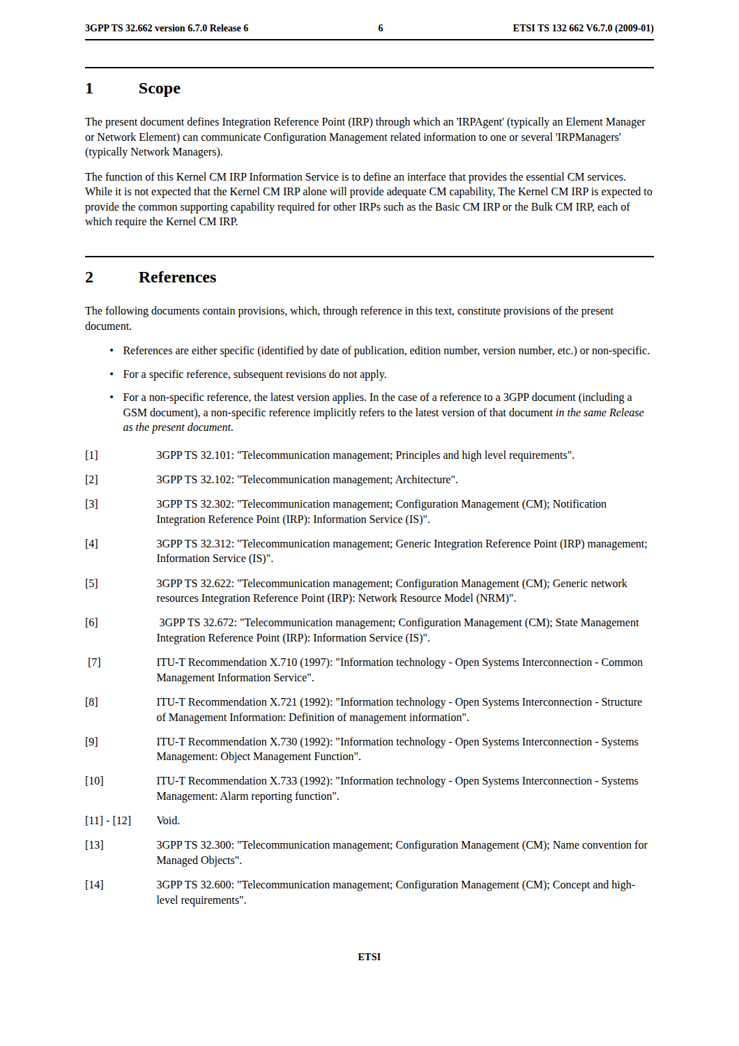3GPP TS 32.662 version 6.7.0 Release 6
6
ETSI TS 132 662 V6.7.0 (2009-01)
1 Scope
The present document defines Integration Reference Point (IRP) through which an 'IRPAgent' (typically an Element Manager or Network Element) can communicate Configuration Management related information to one or several 'IRPManagers' (typically Network Managers).
The function of this Kernel CM IRP Information Service is to define an interface that provides the essential CM services. While it is not expected that the Kernel CM IRP alone will provide adequate CM capability, The Kernel CM IRP is expected to provide the common supporting capability required for other IRPs such as the Basic CM IRP or the Bulk CM IRP, each of which require the Kernel CM IRP.
2 References
The following documents contain provisions, which, through reference in this text, constitute provisions of the present document.
References are either specific (identified by date of publication, edition number, version number, etc.) or non-specific.
For a specific reference, subsequent revisions do not apply.
For a non-specific reference, the latest version applies. In the case of a reference to a 3GPP document (including a GSM document), a non-specific reference implicitly refers to the latest version of that document in the same Release as the present document.
| [1] | 3GPP TS 32.101: "Telecommunication management; Principles and high level requirements". |
| [2] | 3GPP TS 32.102: "Telecommunication management; Architecture". |
| [3] | 3GPP TS 32.302: "Telecommunication management; Configuration Management (CM); Notification Integration Reference Point (IRP): Information Service (IS)". |
| [4] | 3GPP TS 32.312: "Telecommunication management; Generic Integration Reference Point (IRP) management; Information Service (IS)". |
| [5] | 3GPP TS 32.622: "Telecommunication management; Configuration Management (CM); Generic network resources Integration Reference Point (IRP): Network Resource Model (NRM)". |
| [6] | 3GPP TS 32.672: "Telecommunication management; Configuration Management (CM); State Management Integration Reference Point (IRP): Information Service (IS)". |
| [7] | ITU-T Recommendation X.710 (1997): "Information technology - Open Systems Interconnection - Common Management Information Service". |
| [8] | ITU-T Recommendation X.721 (1992): "Information technology - Open Systems Interconnection - Structure of Management Information: Definition of management information". |
| [9] | ITU-T Recommendation X.730 (1992): "Information technology - Open Systems Interconnection - Systems Management: Object Management Function". |
| [10] | ITU-T Recommendation X.733 (1992): "Information technology - Open Systems Interconnection - Systems Management: Alarm reporting function". |
| [11] - [12] | Void. |
| [13] | 3GPP TS 32.300: "Telecommunication management; Configuration Management (CM); Name convention for Managed Objects". |
| [14] | 3GPP TS 32.600: "Telecommunication management; Configuration Management (CM); Concept and high-level requirements". |
ETSI